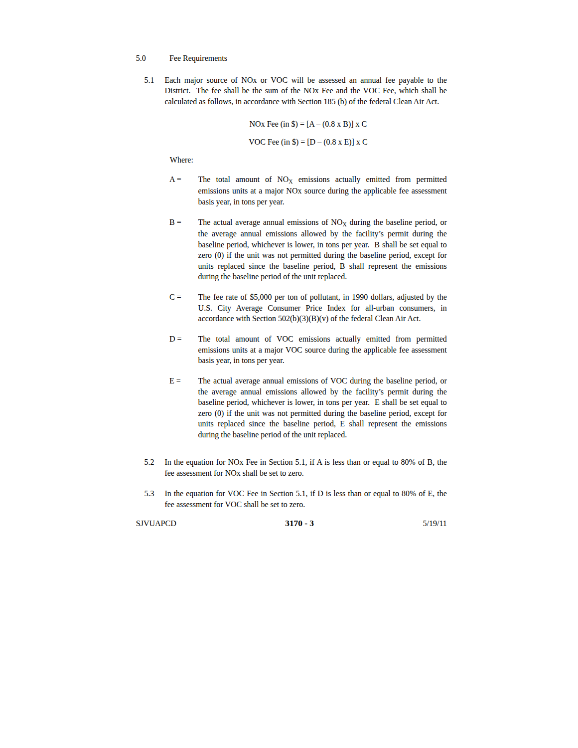5.0 Fee Requirements
5.1 Each major source of NOx or VOC will be assessed an annual fee payable to the District. The fee shall be the sum of the NOx Fee and the VOC Fee, which shall be calculated as follows, in accordance with Section 185 (b) of the federal Clean Air Act.
NOx Fee (in $) = [A – (0.8 x B)] x C
VOC Fee (in $) = [D – (0.8 x E)] x C
Where:
A = The total amount of NOX emissions actually emitted from permitted emissions units at a major NOx source during the applicable fee assessment basis year, in tons per year.
B = The actual average annual emissions of NOX during the baseline period, or the average annual emissions allowed by the facility’s permit during the baseline period, whichever is lower, in tons per year. B shall be set equal to zero (0) if the unit was not permitted during the baseline period, except for units replaced since the baseline period, B shall represent the emissions during the baseline period of the unit replaced.
C = The fee rate of $5,000 per ton of pollutant, in 1990 dollars, adjusted by the U.S. City Average Consumer Price Index for all-urban consumers, in accordance with Section 502(b)(3)(B)(v) of the federal Clean Air Act.
D = The total amount of VOC emissions actually emitted from permitted emissions units at a major VOC source during the applicable fee assessment basis year, in tons per year.
E = The actual average annual emissions of VOC during the baseline period, or the average annual emissions allowed by the facility’s permit during the baseline period, whichever is lower, in tons per year. E shall be set equal to zero (0) if the unit was not permitted during the baseline period, except for units replaced since the baseline period, E shall represent the emissions during the baseline period of the unit replaced.
5.2 In the equation for NOx Fee in Section 5.1, if A is less than or equal to 80% of B, the fee assessment for NOx shall be set to zero.
5.3 In the equation for VOC Fee in Section 5.1, if D is less than or equal to 80% of E, the fee assessment for VOC shall be set to zero.
SJVUAPCD 3170 - 3 5/19/11